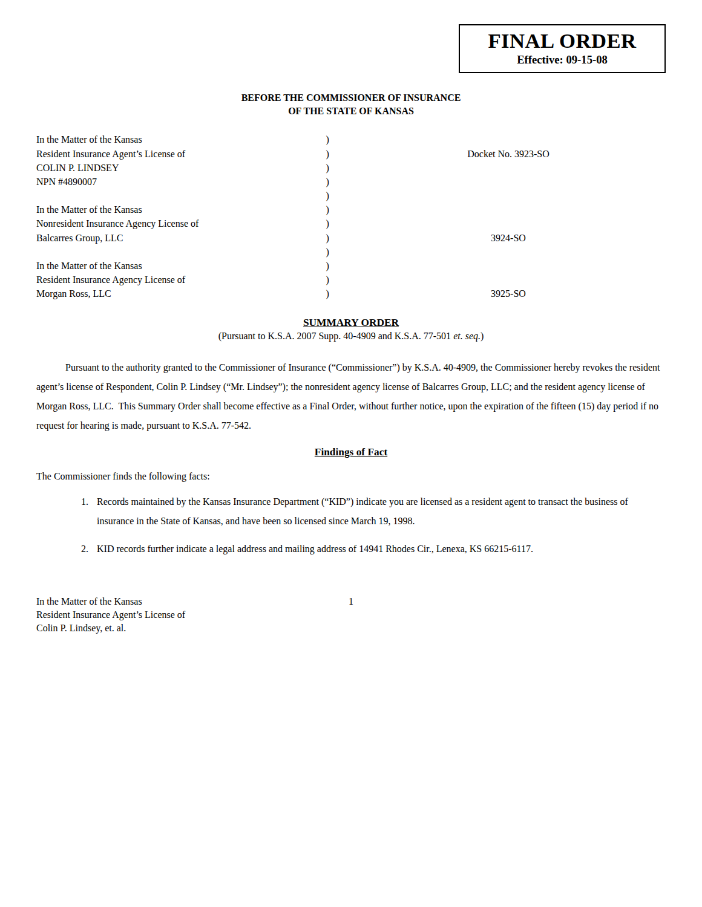FINAL ORDER
Effective: 09-15-08
BEFORE THE COMMISSIONER OF INSURANCE
OF THE STATE OF KANSAS
| In the Matter of the Kansas | ) | |
| Resident Insurance Agent’s License of | ) | Docket No. 3923-SO |
| COLIN P. LINDSEY | ) | |
| NPN #4890007 | ) | |
| | ) | |
| In the Matter of the Kansas | ) | |
| Nonresident Insurance Agency License of | ) | |
| Balcarres Group, LLC | ) | 3924-SO |
| | ) | |
| In the Matter of the Kansas | ) | |
| Resident Insurance Agency License of | ) | |
| Morgan Ross, LLC | ) | 3925-SO |
SUMMARY ORDER
(Pursuant to K.S.A. 2007 Supp. 40-4909 and K.S.A. 77-501 et. seq.)
Pursuant to the authority granted to the Commissioner of Insurance (“Commissioner”) by K.S.A. 40-4909, the Commissioner hereby revokes the resident agent’s license of Respondent, Colin P. Lindsey (“Mr. Lindsey”); the nonresident agency license of Balcarres Group, LLC; and the resident agency license of Morgan Ross, LLC. This Summary Order shall become effective as a Final Order, without further notice, upon the expiration of the fifteen (15) day period if no request for hearing is made, pursuant to K.S.A. 77-542.
Findings of Fact
The Commissioner finds the following facts:
Records maintained by the Kansas Insurance Department (“KID”) indicate you are licensed as a resident agent to transact the business of insurance in the State of Kansas, and have been so licensed since March 19, 1998.
KID records further indicate a legal address and mailing address of 14941 Rhodes Cir., Lenexa, KS 66215-6117.
In the Matter of the Kansas
Resident Insurance Agent’s License of
Colin P. Lindsey, et. al. 1